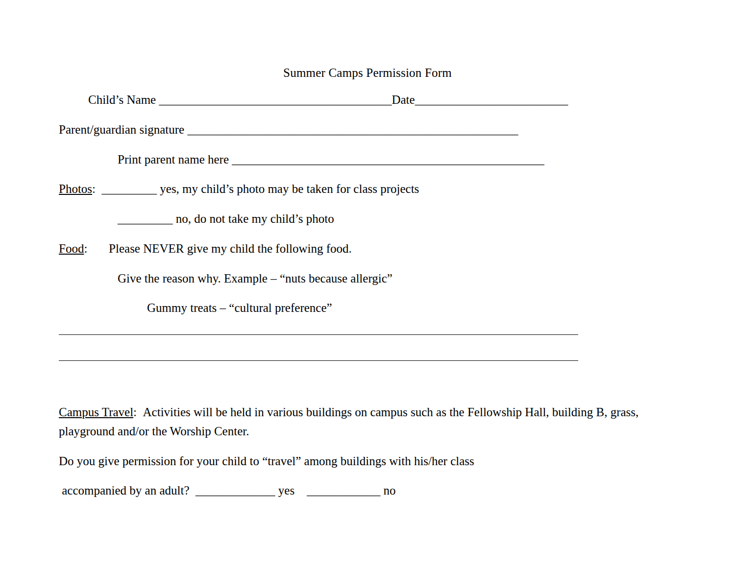Summer Camps Permission Form
Child’s Name ______________________________________Date_________________________
Parent/guardian signature ______________________________________________________
Print parent name here ___________________________________________________
Photos: _________ yes, my child’s photo may be taken for class projects
_________ no, do not take my child’s photo
Food: Please NEVER give my child the following food.
Give the reason why. Example – “nuts because allergic”
Gummy treats – “cultural preference”
Campus Travel: Activities will be held in various buildings on campus such as the Fellowship Hall, building B, grass, playground and/or the Worship Center.
Do you give permission for your child to “travel” among buildings with his/her class
accompanied by an adult? _____________ yes ____________ no